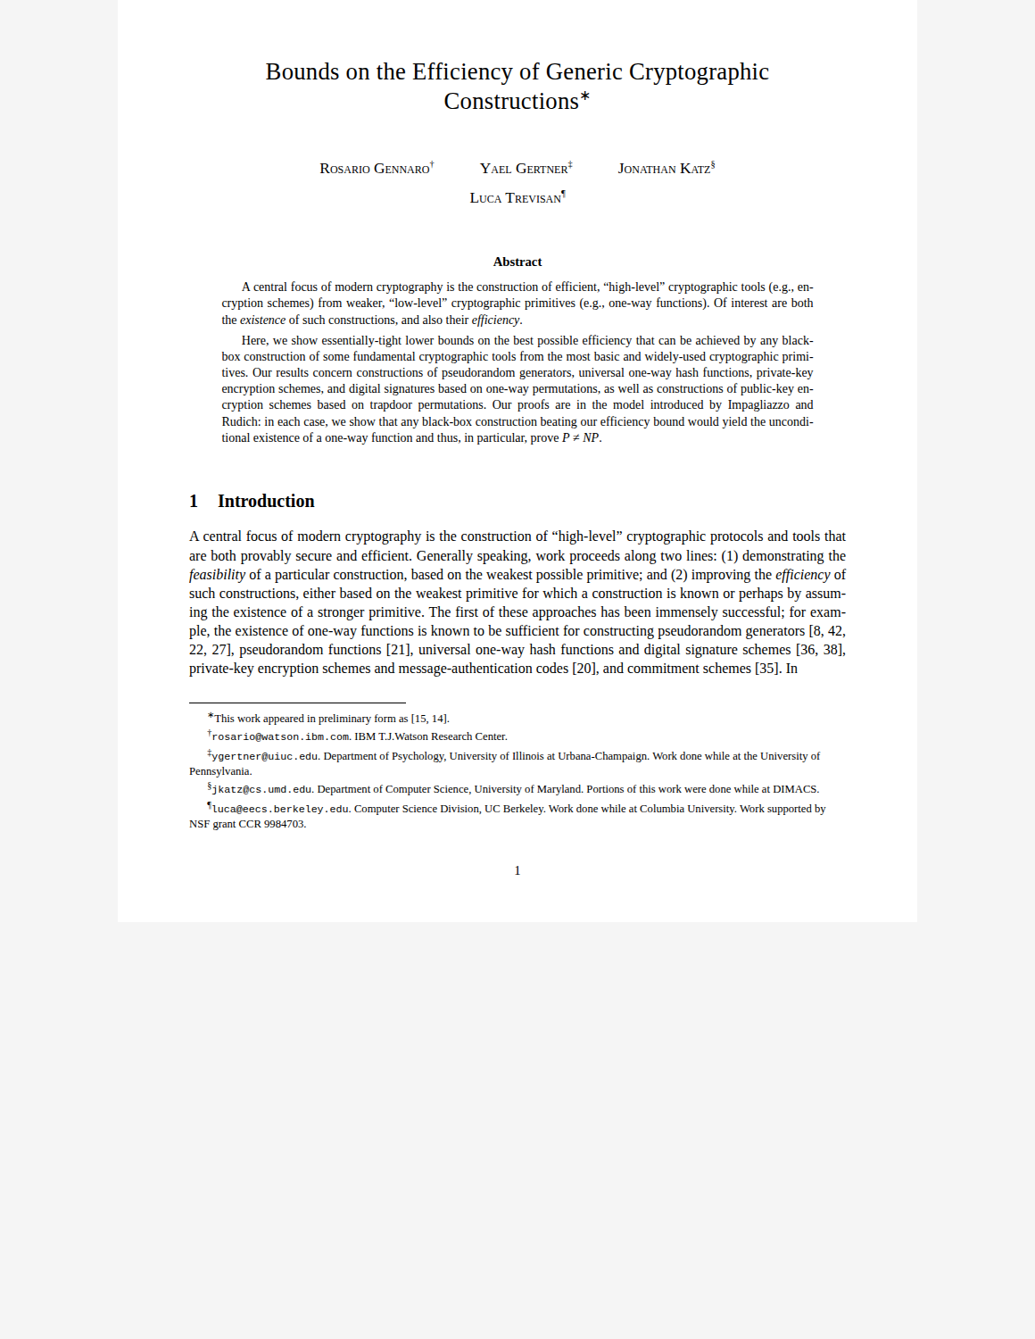Bounds on the Efficiency of Generic Cryptographic
Constructions∗
Rosario Gennaro† Yael Gertner‡ Jonathan Katz§ Luca Trevisan¶
Abstract
A central focus of modern cryptography is the construction of efficient, “high-level” cryptographic tools (e.g., encryption schemes) from weaker, “low-level” cryptographic primitives (e.g., one-way functions). Of interest are both the existence of such constructions, and also their efficiency.
Here, we show essentially-tight lower bounds on the best possible efficiency that can be achieved by any black-box construction of some fundamental cryptographic tools from the most basic and widely-used cryptographic primitives. Our results concern constructions of pseudorandom generators, universal one-way hash functions, private-key encryption schemes, and digital signatures based on one-way permutations, as well as constructions of public-key encryption schemes based on trapdoor permutations. Our proofs are in the model introduced by Impagliazzo and Rudich: in each case, we show that any black-box construction beating our efficiency bound would yield the unconditional existence of a one-way function and thus, in particular, prove P ≠ NP.
1 Introduction
A central focus of modern cryptography is the construction of “high-level” cryptographic protocols and tools that are both provably secure and efficient. Generally speaking, work proceeds along two lines: (1) demonstrating the feasibility of a particular construction, based on the weakest possible primitive; and (2) improving the efficiency of such constructions, either based on the weakest primitive for which a construction is known or perhaps by assuming the existence of a stronger primitive. The first of these approaches has been immensely successful; for example, the existence of one-way functions is known to be sufficient for constructing pseudorandom generators [8, 42, 22, 27], pseudorandom functions [21], universal one-way hash functions and digital signature schemes [36, 38], private-key encryption schemes and message-authentication codes [20], and commitment schemes [35]. In
∗This work appeared in preliminary form as [15, 14].
†rosario@watson.ibm.com. IBM T.J.Watson Research Center.
‡ygertner@uiuc.edu. Department of Psychology, University of Illinois at Urbana-Champaign. Work done while at the University of Pennsylvania.
§jkatz@cs.umd.edu. Department of Computer Science, University of Maryland. Portions of this work were done while at DIMACS.
¶luca@eecs.berkeley.edu. Computer Science Division, UC Berkeley. Work done while at Columbia University. Work supported by NSF grant CCR 9984703.
1